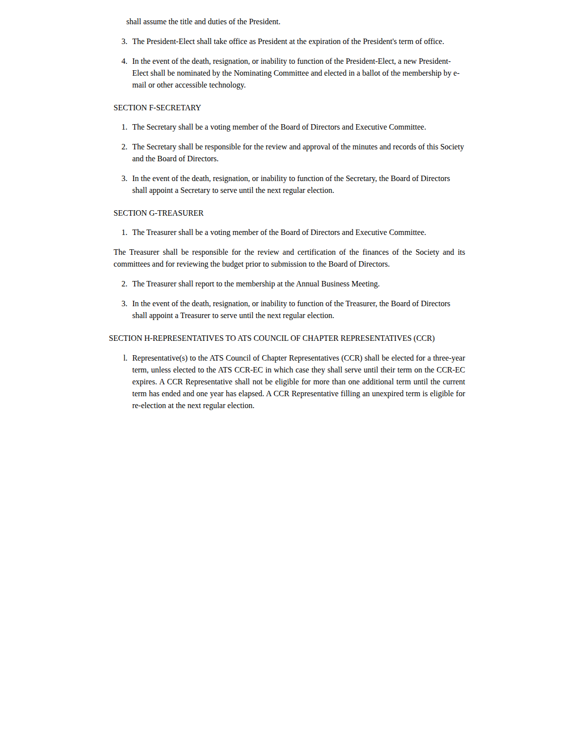shall assume the title and duties of the President.
The President-Elect shall take office as President at the expiration of the President's term of office.
In the event of the death, resignation, or inability to function of the President-Elect, a new President-Elect shall be nominated by the Nominating Committee and elected in a ballot of the membership by e-mail or other accessible technology.
SECTION F-SECRETARY
The Secretary shall be a voting member of the Board of Directors and Executive Committee.
The Secretary shall be responsible for the review and approval of the minutes and records of this Society and the Board of Directors.
In the event of the death, resignation, or inability to function of the Secretary, the Board of Directors shall appoint a Secretary to serve until the next regular election.
SECTION G-TREASURER
The Treasurer shall be a voting member of the Board of Directors and Executive Committee.
The Treasurer shall be responsible for the review and certification of the finances of the Society and its committees and for reviewing the budget prior to submission to the Board of Directors.
The Treasurer shall report to the membership at the Annual Business Meeting.
In the event of the death, resignation, or inability to function of the Treasurer, the Board of Directors shall appoint a Treasurer to serve until the next regular election.
SECTION H-REPRESENTATIVES TO ATS COUNCIL OF CHAPTER REPRESENTATIVES (CCR)
Representative(s) to the ATS Council of Chapter Representatives (CCR) shall be elected for a three-year term, unless elected to the ATS CCR-EC in which case they shall serve until their term on the CCR-EC expires. A CCR Representative shall not be eligible for more than one additional term until the current term has ended and one year has elapsed. A CCR Representative filling an unexpired term is eligible for re-election at the next regular election.